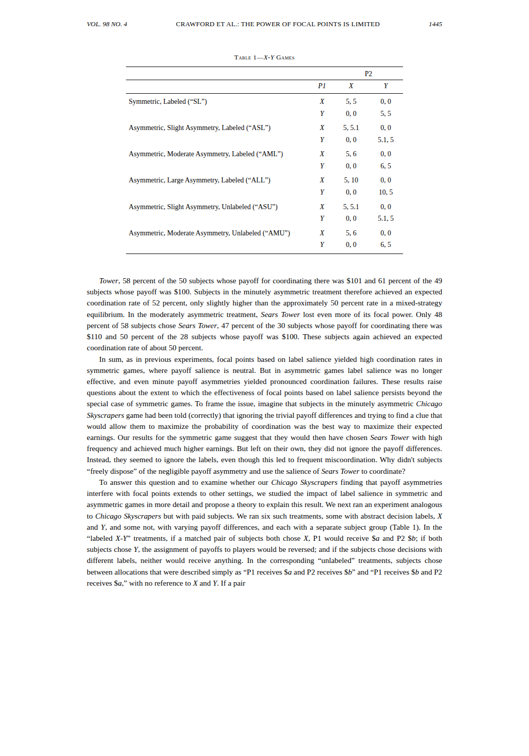VOL. 98 NO. 4 CRAWFORD ET AL.: THE POWER OF FOCAL POINTS IS LIMITED 1445
T able 1— X-Y G ames
| | | P2 |
| --- | --- | --- |
| | P1 | X | Y |
| Symmetric, Labeled (“SL”) | X | 5, 5 | 0, 0 |
| | Y | 0, 0 | 5, 5 |
| Asymmetric, Slight Asymmetry, Labeled (“ASL”) | X | 5, 5.1 | 0, 0 |
| | Y | 0, 0 | 5.1, 5 |
| Asymmetric, Moderate Asymmetry, Labeled (“AML”) | X | 5, 6 | 0, 0 |
| | Y | 0, 0 | 6, 5 |
| Asymmetric, Large Asymmetry, Labeled (“ALL”) | X | 5, 10 | 0, 0 |
| | Y | 0, 0 | 10, 5 |
| Asymmetric, Slight Asymmetry, Unlabeled (“ASU”) | X | 5, 5.1 | 0, 0 |
| | Y | 0, 0 | 5.1, 5 |
| Asymmetric, Moderate Asymmetry, Unlabeled (“AMU”) | X | 5, 6 | 0, 0 |
| | Y | 0, 0 | 6, 5 |
Tower, 58 percent of the 50 subjects whose payoff for coordinating there was $101 and 61 percent of the 49 subjects whose payoff was $100. Subjects in the minutely asymmetric treatment therefore achieved an expected coordination rate of 52 percent, only slightly higher than the approximately 50 percent rate in a mixed-strategy equilibrium. In the moderately asymmetric treatment, Sears Tower lost even more of its focal power. Only 48 percent of 58 subjects chose Sears Tower, 47 percent of the 30 subjects whose payoff for coordinating there was $110 and 50 percent of the 28 subjects whose payoff was $100. These subjects again achieved an expected coordination rate of about 50 percent.
In sum, as in previous experiments, focal points based on label salience yielded high coordination rates in symmetric games, where payoff salience is neutral. But in asymmetric games label salience was no longer effective, and even minute payoff asymmetries yielded pronounced coordination failures. These results raise questions about the extent to which the effectiveness of focal points based on label salience persists beyond the special case of symmetric games. To frame the issue, imagine that subjects in the minutely asymmetric Chicago Skyscrapers game had been told (correctly) that ignoring the trivial payoff differences and trying to find a clue that would allow them to maximize the probability of coordination was the best way to maximize their expected earnings. Our results for the symmetric game suggest that they would then have chosen Sears Tower with high frequency and achieved much higher earnings. But left on their own, they did not ignore the payoff differences. Instead, they seemed to ignore the labels, even though this led to frequent miscoordination. Why didn't subjects “freely dispose” of the negligible payoff asymmetry and use the salience of Sears Tower to coordinate?
To answer this question and to examine whether our Chicago Skyscrapers finding that payoff asymmetries interfere with focal points extends to other settings, we studied the impact of label salience in symmetric and asymmetric games in more detail and propose a theory to explain this result. We next ran an experiment analogous to Chicago Skyscrapers but with paid subjects. We ran six such treatments, some with abstract decision labels, X and Y, and some not, with varying payoff differences, and each with a separate subject group (Table 1). In the “labeled X-Y” treatments, if a matched pair of subjects both chose X, P1 would receive $a and P2 $b; if both subjects chose Y, the assignment of payoffs to players would be reversed; and if the subjects chose decisions with different labels, neither would receive anything. In the corresponding “unlabeled” treatments, subjects chose between allocations that were described simply as “P1 receives $a and P2 receives $b” and “P1 receives $b and P2 receives $a,” with no reference to X and Y. If a pair